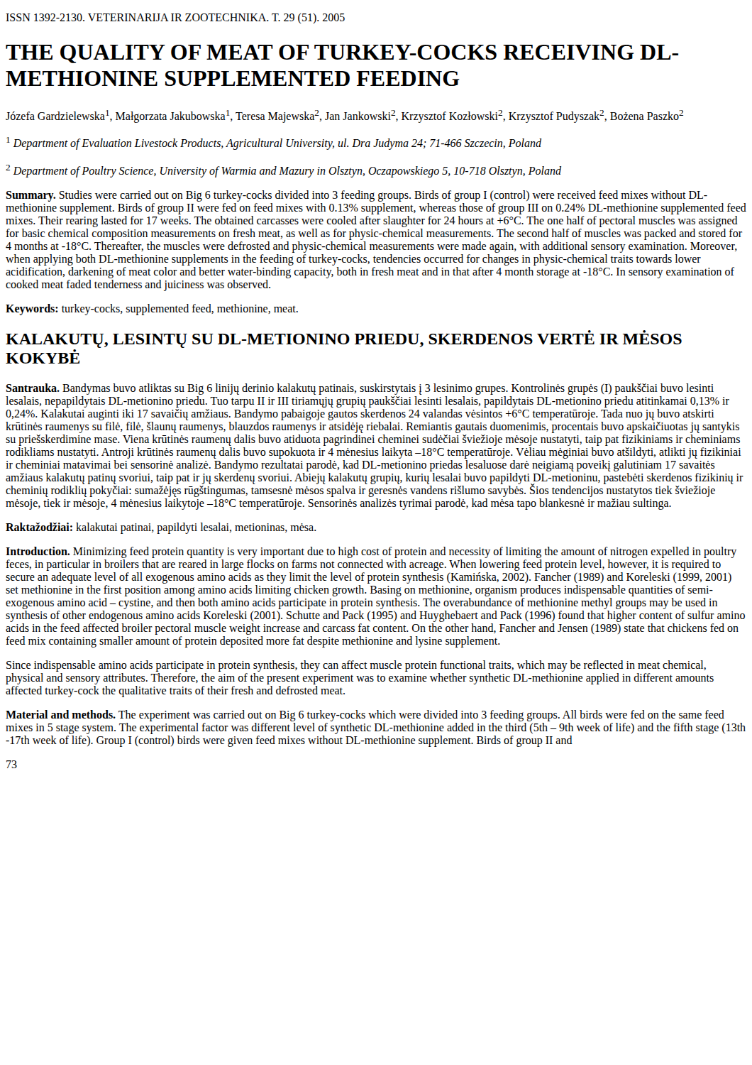ISSN 1392-2130. VETERINARIJA IR ZOOTECHNIKA. T. 29 (51). 2005
THE QUALITY OF MEAT OF TURKEY-COCKS RECEIVING DL-METHIONINE SUPPLEMENTED FEEDING
Józefa Gardzielewska1, Małgorzata Jakubowska1, Teresa Majewska2, Jan Jankowski2, Krzysztof Kozłowski2, Krzysztof Pudyszak2, Bożena Paszko2
1 Department of Evaluation Livestock Products, Agricultural University, ul. Dra Judyma 24; 71-466 Szczecin, Poland
2 Department of Poultry Science, University of Warmia and Mazury in Olsztyn, Oczapowskiego 5, 10-718 Olsztyn, Poland
Summary. Studies were carried out on Big 6 turkey-cocks divided into 3 feeding groups. Birds of group I (control) were received feed mixes without DL-methionine supplement. Birds of group II were fed on feed mixes with 0.13% supplement, whereas those of group III on 0.24% DL-methionine supplemented feed mixes. Their rearing lasted for 17 weeks. The obtained carcasses were cooled after slaughter for 24 hours at +6°C. The one half of pectoral muscles was assigned for basic chemical composition measurements on fresh meat, as well as for physic-chemical measurements. The second half of muscles was packed and stored for 4 months at -18°C. Thereafter, the muscles were defrosted and physic-chemical measurements were made again, with additional sensory examination. Moreover, when applying both DL-methionine supplements in the feeding of turkey-cocks, tendencies occurred for changes in physic-chemical traits towards lower acidification, darkening of meat color and better water-binding capacity, both in fresh meat and in that after 4 month storage at -18°C. In sensory examination of cooked meat faded tenderness and juiciness was observed.
Keywords: turkey-cocks, supplemented feed, methionine, meat.
KALAKUTŲ, LESINTŲ SU DL-METIONINO PRIEDU, SKERDENOS VERTĖ IR MĖSOS KOKYBĖ
Santrauka. Bandymas buvo atliktas su Big 6 linijų derinio kalakutų patinais, suskirstytais į 3 lesinimo grupes. Kontrolinės grupės (I) paukščiai buvo lesinti lesalais, nepapildytais DL-metionino priedu. Tuo tarpu II ir III tiriamųjų grupių paukščiai lesinti lesalais, papildytais DL-metionino priedu atitinkamai 0,13% ir 0,24%. Kalakutai auginti iki 17 savaičių amžiaus. Bandymo pabaigoje gautos skerdenos 24 valandas vėsintos +6°C temperatūroje. Tada nuo jų buvo atskirti krūtinės raumenys su filė, filė, šlaunų raumenys, blauzdos raumenys ir atsidėję riebalai. Remiantis gautais duomenimis, procentais buvo apskaičiuotas jų santykis su priešskerdimine mase. Viena krūtinės raumenų dalis buvo atiduota pagrindinei cheminei sudėčiai šviežioje mėsoje nustatyti, taip pat fizikiniams ir cheminiams rodikliams nustatyti. Antroji krūtinės raumenų dalis buvo supokuota ir 4 mėnesius laikyta –18°C temperatūroje. Vėliau mėginiai buvo atšildyti, atlikti jų fizikiniai ir cheminiai matavimai bei sensorinė analizė. Bandymo rezultatai parodė, kad DL-metionino priedas lesaluose darė neigiamą poveikį galutiniam 17 savaitės amžiaus kalakutų patinų svoriui, taip pat ir jų skerdenų svoriui. Abiejų kalakutų grupių, kurių lesalai buvo papildyti DL-metioninu, pastebėti skerdenos fizikinių ir cheminių rodiklių pokyčiai: sumažėjęs rūgštingumas, tamsesnė mėsos spalva ir geresnės vandens rišlumo savybės. Šios tendencijos nustatytos tiek šviežioje mėsoje, tiek ir mėsoje, 4 mėnesius laikytoje –18°C temperatūroje. Sensorinės analizės tyrimai parodė, kad mėsa tapo blankesnė ir mažiau sultinga.
Raktažodžiai: kalakutai patinai, papildyti lesalai, metioninas, mėsa.
Introduction. Minimizing feed protein quantity is very important due to high cost of protein and necessity of limiting the amount of nitrogen expelled in poultry feces, in particular in broilers that are reared in large flocks on farms not connected with acreage. When lowering feed protein level, however, it is required to secure an adequate level of all exogenous amino acids as they limit the level of protein synthesis (Kamińska, 2002). Fancher (1989) and Koreleski (1999, 2001) set methionine in the first position among amino acids limiting chicken growth. Basing on methionine, organism produces indispensable quantities of semi-exogenous amino acid – cystine, and then both amino acids participate in protein synthesis. The overabundance of methionine methyl groups may be used in synthesis of other endogenous amino acids Koreleski (2001). Schutte and Pack (1995) and Huyghebaert and Pack (1996) found that higher content of sulfur amino acids in the feed affected broiler pectoral muscle weight increase and carcass fat content. On the other hand, Fancher and Jensen (1989) state that chickens fed on feed mix containing smaller amount of protein deposited more fat despite methionine and lysine supplement.
Since indispensable amino acids participate in protein synthesis, they can affect muscle protein functional traits, which may be reflected in meat chemical, physical and sensory attributes. Therefore, the aim of the present experiment was to examine whether synthetic DL-methionine applied in different amounts affected turkey-cock the qualitative traits of their fresh and defrosted meat.
Material and methods. The experiment was carried out on Big 6 turkey-cocks which were divided into 3 feeding groups. All birds were fed on the same feed mixes in 5 stage system. The experimental factor was different level of synthetic DL-methionine added in the third (5th – 9th week of life) and the fifth stage (13th -17th week of life). Group I (control) birds were given feed mixes without DL-methionine supplement. Birds of group II and
73